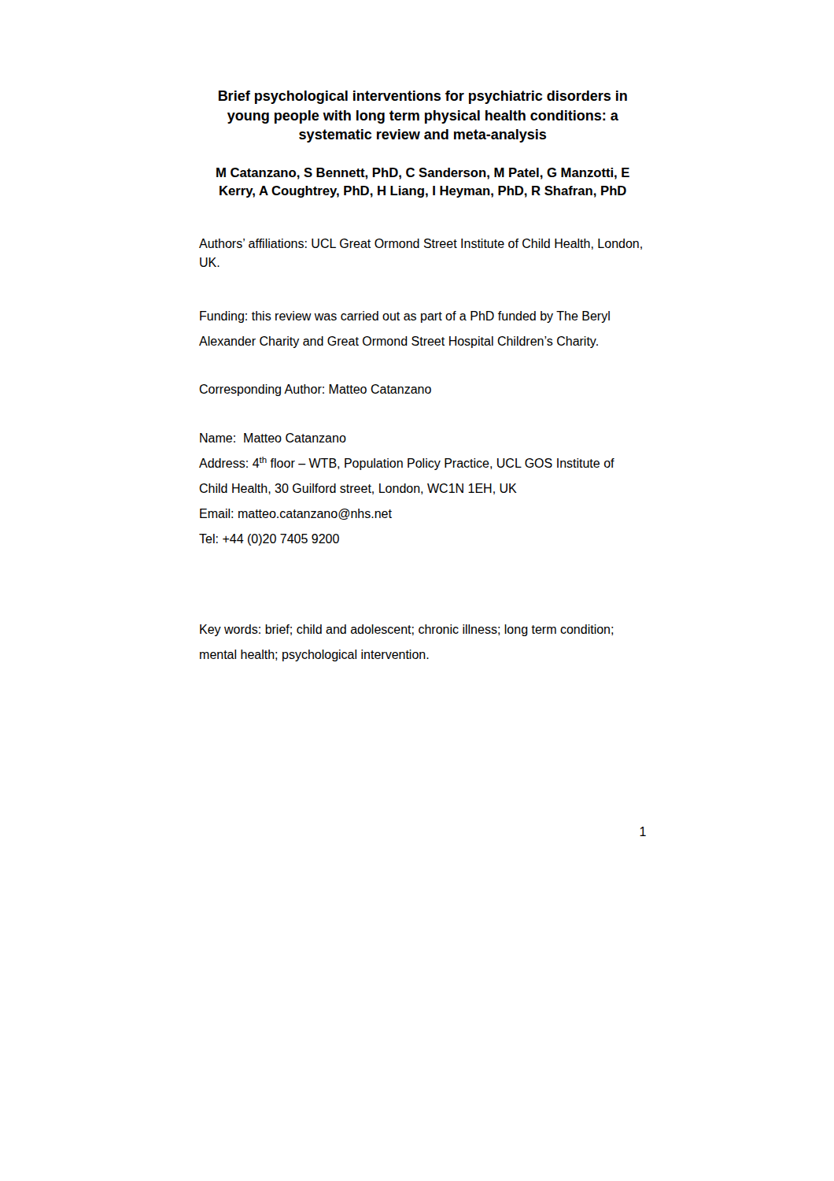Brief psychological interventions for psychiatric disorders in young people with long term physical health conditions: a systematic review and meta-analysis
M Catanzano, S Bennett, PhD, C Sanderson, M Patel, G Manzotti, E Kerry, A Coughtrey, PhD, H Liang, I Heyman, PhD, R Shafran, PhD
Authors’ affiliations: UCL Great Ormond Street Institute of Child Health, London, UK.
Funding: this review was carried out as part of a PhD funded by The Beryl Alexander Charity and Great Ormond Street Hospital Children’s Charity.
Corresponding Author: Matteo Catanzano
Name: Matteo Catanzano
Address: 4th floor – WTB, Population Policy Practice, UCL GOS Institute of Child Health, 30 Guilford street, London, WC1N 1EH, UK
Email: matteo.catanzano@nhs.net
Tel: +44 (0)20 7405 9200
Key words: brief; child and adolescent; chronic illness; long term condition; mental health; psychological intervention.
1